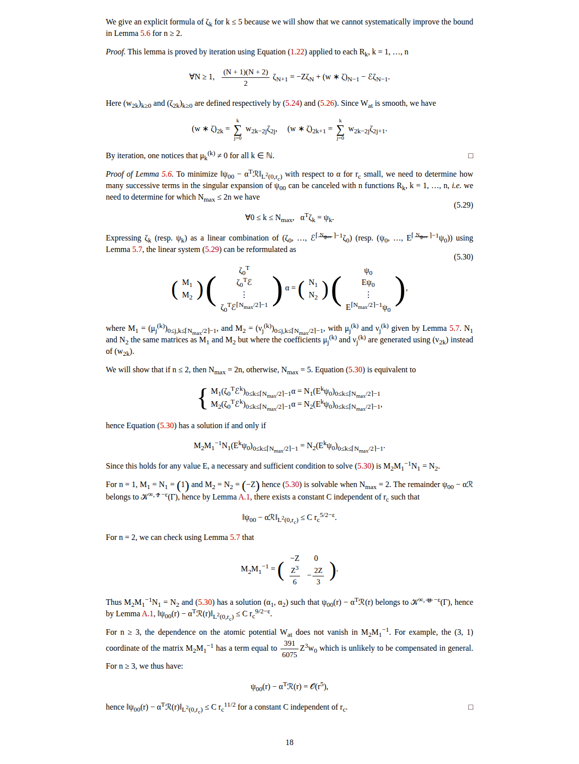We give an explicit formula of ζk for k ≤ 5 because we will show that we cannot systematically improve the bound in Lemma 5.6 for n ≥ 2.
Proof. This lemma is proved by iteration using Equation (1.22) applied to each Rk, k = 1, …, n
∀N ≥ 1, (N + 1)(N + 2) 2 ζN+1 = −ZζN + (w ∗ ζ)N−1 − ℰζN−1.
Here (w2k)k≥0 and (ζ2k)k≥0 are defined respectively by (5.24) and (5.26). Since Wat is smooth, we have
(w ∗ ζ)2k = k∑j=0 w2k−2jζ2j, (w ∗ ζ)2k+1 = k∑j=0 w2k−2jζ2j+1.
By iteration, one notices that μk(k) ≠ 0 for all k ∈ ℕ. □
Proof of Lemma 5.6. To minimize ‖ψ00 − αTℛ‖L2(0,rc) with respect to α for rc small, we need to determine how many successive terms in the singular expansion of ψ00 can be canceled with n functions Rk, k = 1, …, n, i.e. we need to determine for which Nmax ≤ 2n we have
∀0 ≤ k ≤ Nmax, αTζk = ψk. (5.29)
Expressing ζk (resp. ψk) as a linear combination of (ζ0, …, ℰ⌈Nmax 2⌉−1ζ0) (resp. (ψ0, …, E⌈Nmax 2⌉−1ψ0)) using Lemma 5.7, the linear system (5.29) can be reformulated as
(
| M 1 |
| M 2 |
) (
| ζ 0 T |
| ζ 0 T ℰ |
| ⋮ |
| ζ 0 T ℰ ⌈N max /2⌉−1 |
) α = (
| N 1 |
| N 2 |
) (
| ψ 0 |
| Eψ 0 |
| ⋮ |
| E ⌈N max /2⌉−1 ψ 0 |
), (5.30)
where M1 = (μj(k))0≤j,k≤⌈Nmax/2⌉−1, and M2 = (νj(k))0≤j,k≤⌈Nmax/2⌉−1, with μj(k) and νj(k) given by Lemma 5.7. N1 and N2 the same matrices as M1 and M2 but where the coefficients μj(k) and νj(k) are generated using (v2k) instead of (w2k).
We will show that if n ≤ 2, then Nmax = 2n, otherwise, Nmax = 5. Equation (5.30) is equivalent to
{
M1(ζ0Tℰk)0≤k≤⌈Nmax/2⌉−1α = N1(Ekψ0)0≤k≤⌈Nmax/2⌉−1
M2(ζ0Tℰk)0≤k≤⌈Nmax/2⌉−1α = N2(Ekψ0)0≤k≤⌈Nmax/2⌉−1,
hence Equation (5.30) has a solution if and only if
M2M1−1N1(Ekψ0)0≤k≤⌈Nmax/2⌉−1 = N2(Ekψ0)0≤k≤⌈Nmax/2⌉−1.
Since this holds for any value E, a necessary and sufficient condition to solve (5.30) is M2M1−1N1 = N2.
For n = 1, M1 = N1 = (1) and M2 = N2 = (−Z) hence (5.30) is solvable when Nmax = 2. The remainder ψ00 − αℛ belongs to 𝒦∞,72−ε(Γ), hence by Lemma A.1, there exists a constant C independent of rc such that
‖ψ00 − αℛ‖L2(0,rc) ≤ C rc5/2−ε.
For n = 2, we can check using Lemma 5.7 that
M2M1−1 = (
| −Z | 0 |
| Z 3 6 | − 2Z 3 |
).
Thus M2M1−1N1 = N2 and (5.30) has a solution (α1, α2) such that ψ00(r) − αTℛ(r) belongs to 𝒦∞,112−ε(Γ), hence by Lemma A.1, ‖ψ00(r) − αTℛ(r)‖L2(0,rc) ≤ C rc9/2−ε.
For n ≥ 3, the dependence on the atomic potential Wat does not vanish in M2M1−1. For example, the (3, 1) coordinate of the matrix M2M1−1 has a term equal to 3916075 Z3w0 which is unlikely to be compensated in general. For n ≥ 3, we thus have:
ψ00(r) − αTℛ(r) = 𝒪(r5),
hence ‖ψ00(r) − αTℛ(r)‖L2(0,rc) ≤ C rc11/2 for a constant C independent of rc. □
18